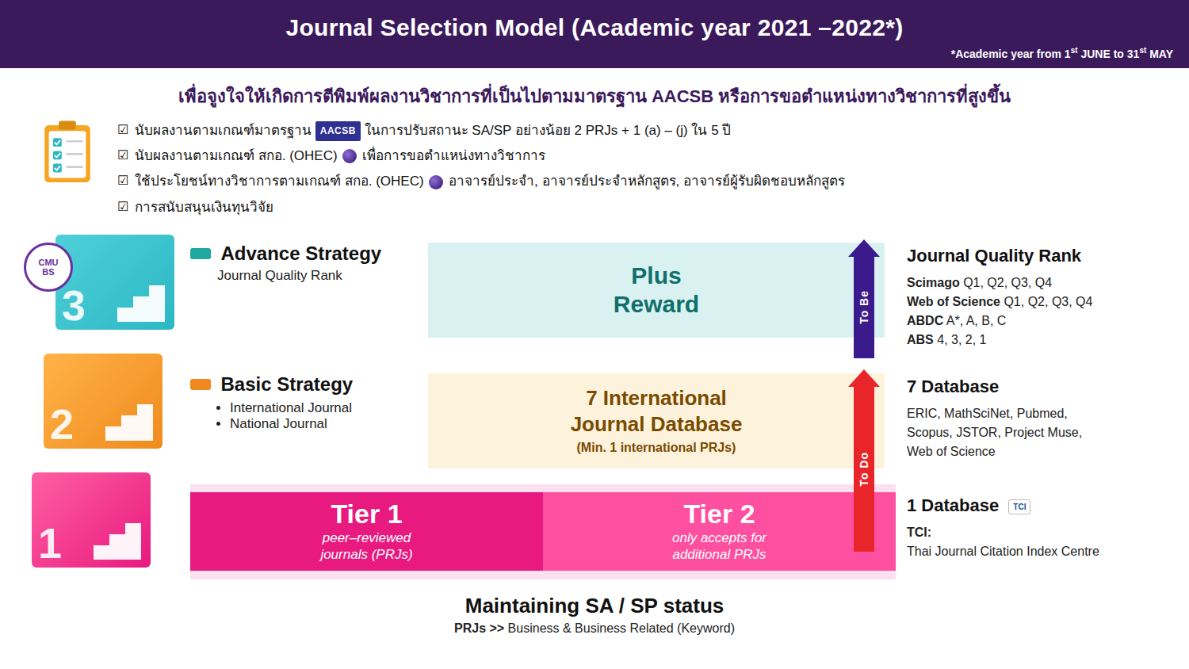Journal Selection Model (Academic year 2021 –2022*)
*Academic year from 1st JUNE to 31st MAY
เพื่อจูงใจให้เกิดการตีพิมพ์ผลงานวิชาการที่เป็นไปตามมาตรฐาน AACSB หรือการขอตำแหน่งทางวิชาการที่สูงขึ้น
☑นับผลงานตามเกณฑ์มาตรฐาน AACSB ในการปรับสถานะ SA/SP อย่างน้อย 2 PRJs + 1 (a) – (j) ใน 5 ปี
☑นับผลงานตามเกณฑ์ สกอ. (OHEC) เพื่อการขอตำแหน่งทางวิชาการ
☑ใช้ประโยชน์ทางวิชาการตามเกณฑ์ สกอ. (OHEC) อาจารย์ประจำ, อาจารย์ประจำหลักสูตร, อาจารย์ผู้รับผิดชอบหลักสูตร
☑การสนับสนุนเงินทุนวิจัย
CMU
BS
3
2
1
Advance Strategy
Journal Quality Rank
Plus
Reward
Journal Quality Rank
Scimago Q1, Q2, Q3, Q4
Web of Science Q1, Q2, Q3, Q4
ABDC A*, A, B, C
ABS 4, 3, 2, 1
Basic Strategy
International Journal
National Journal
7 International
Journal Database (Min. 1 international PRJs)
7 Database
ERIC, MathSciNet, Pubmed,
Scopus, JSTOR, Project Muse,
Web of Science
Tier 1
peer–reviewed
journals (PRJs)
Tier 2
only accepts for
additional PRJs
1 Database TCI
TCI:
Thai Journal Citation Index Centre
To Be
To Do
Maintaining SA / SP status
PRJs >> Business & Business Related (Keyword)